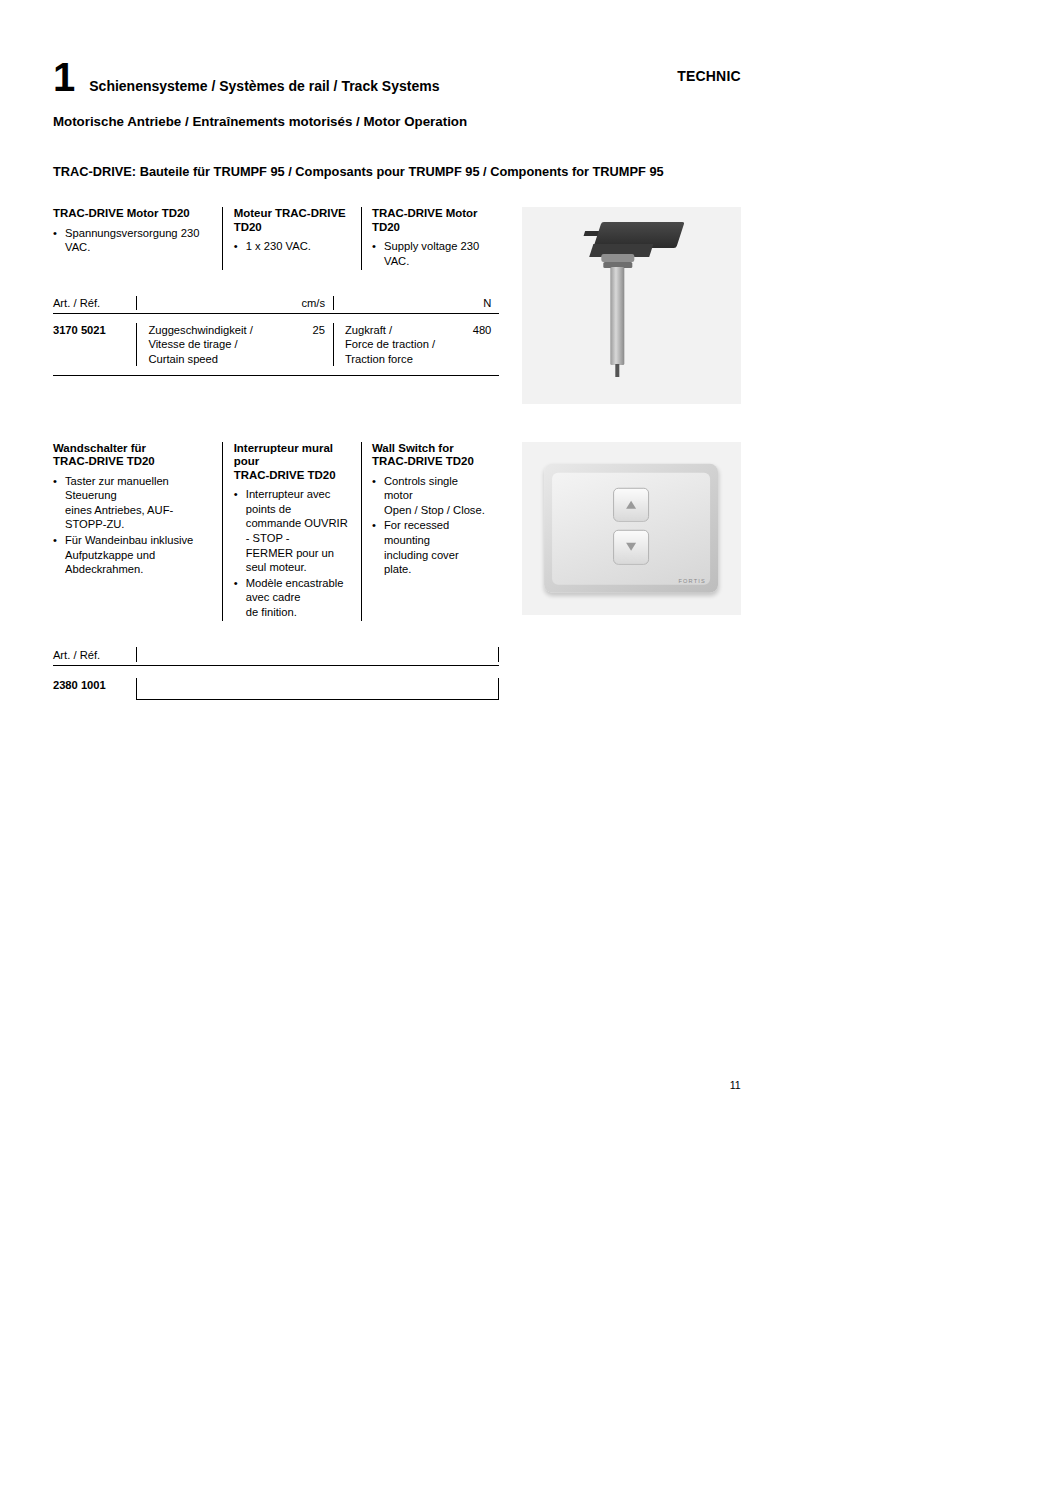1
Schienensysteme / Systèmes de rail / Track Systems
TECHNIC
Motorische Antriebe / Entraînements motorisés / Motor Operation
TRAC-DRIVE: Bauteile für TRUMPF 95 / Composants pour TRUMPF 95 / Components for TRUMPF 95
TRAC-DRIVE Motor TD20
Spannungsversorgung 230 VAC.
Moteur TRAC-DRIVE TD20
1 x 230 VAC.
TRAC-DRIVE Motor TD20
Supply voltage 230 VAC.
Art. / Réf.
cm/s
N
3170 5021
Zuggeschwindigkeit /
Vitesse de tirage /
Curtain speed 25
Zugkraft /
Force de traction /
Traction force 480
Wandschalter für
TRAC-DRIVE TD20
Taster zur manuellen Steuerungeines Antriebes, AUF-STOPP-ZU.
Für Wandeinbau inklusiveAufputzkappe und Abdeckrahmen.
Interrupteur mural pour
TRAC-DRIVE TD20
Interrupteur avec points decommande OUVRIR - STOP -FERMER pour un seul moteur.
Modèle encastrable avec cadrede finition.
Wall Switch for
TRAC-DRIVE TD20
Controls single motorOpen / Stop / Close.
For recessed mountingincluding cover plate.
Art. / Réf.
2380 1001
FORTIS
11